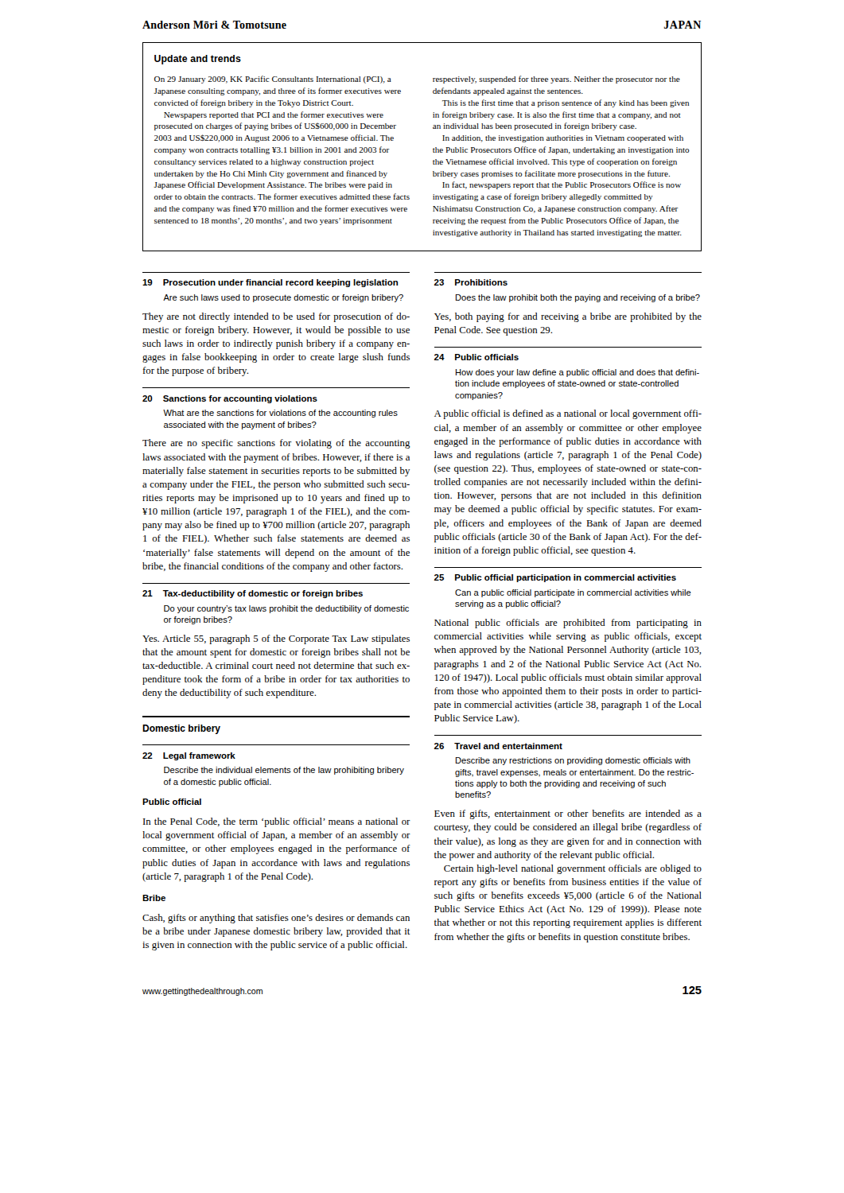Anderson Mōri & Tomotsune
JAPAN
Update and trends
On 29 January 2009, KK Pacific Consultants International (PCI), a Japanese consulting company, and three of its former executives were convicted of foreign bribery in the Tokyo District Court.
Newspapers reported that PCI and the former executives were prosecuted on charges of paying bribes of US$600,000 in December 2003 and US$220,000 in August 2006 to a Vietnamese official. The company won contracts totalling ¥3.1 billion in 2001 and 2003 for consultancy services related to a highway construction project undertaken by the Ho Chi Minh City government and financed by Japanese Official Development Assistance. The bribes were paid in order to obtain the contracts. The former executives admitted these facts and the company was fined ¥70 million and the former executives were sentenced to 18 months’, 20 months’, and two years’ imprisonment respectively, suspended for three years. Neither the prosecutor nor the defendants appealed against the sentences.
This is the first time that a prison sentence of any kind has been given in foreign bribery case. It is also the first time that a company, and not an individual has been prosecuted in foreign bribery case.
In addition, the investigation authorities in Vietnam cooperated with the Public Prosecutors Office of Japan, undertaking an investigation into the Vietnamese official involved. This type of cooperation on foreign bribery cases promises to facilitate more prosecutions in the future.
In fact, newspapers report that the Public Prosecutors Office is now investigating a case of foreign bribery allegedly committed by Nishimatsu Construction Co, a Japanese construction company. After receiving the request from the Public Prosecutors Office of Japan, the investigative authority in Thailand has started investigating the matter.
19 Prosecution under financial record keeping legislation
Are such laws used to prosecute domestic or foreign bribery?
They are not directly intended to be used for prosecution of domestic or foreign bribery. However, it would be possible to use such laws in order to indirectly punish bribery if a company engages in false bookkeeping in order to create large slush funds for the purpose of bribery.
20 Sanctions for accounting violations
What are the sanctions for violations of the accounting rules associated with the payment of bribes?
There are no specific sanctions for violating of the accounting laws associated with the payment of bribes. However, if there is a materially false statement in securities reports to be submitted by a company under the FIEL, the person who submitted such securities reports may be imprisoned up to 10 years and fined up to ¥10 million (article 197, paragraph 1 of the FIEL), and the company may also be fined up to ¥700 million (article 207, paragraph 1 of the FIEL). Whether such false statements are deemed as ‘materially’ false statements will depend on the amount of the bribe, the financial conditions of the company and other factors.
21 Tax-deductibility of domestic or foreign bribes
Do your country’s tax laws prohibit the deductibility of domestic or foreign bribes?
Yes. Article 55, paragraph 5 of the Corporate Tax Law stipulates that the amount spent for domestic or foreign bribes shall not be tax-deductible. A criminal court need not determine that such expenditure took the form of a bribe in order for tax authorities to deny the deductibility of such expenditure.
Domestic bribery
22 Legal framework
Describe the individual elements of the law prohibiting bribery of a domestic public official.
Public official
In the Penal Code, the term ‘public official’ means a national or local government official of Japan, a member of an assembly or committee, or other employees engaged in the performance of public duties of Japan in accordance with laws and regulations (article 7, paragraph 1 of the Penal Code).
Bribe
Cash, gifts or anything that satisfies one’s desires or demands can be a bribe under Japanese domestic bribery law, provided that it is given in connection with the public service of a public official.
23 Prohibitions
Does the law prohibit both the paying and receiving of a bribe?
Yes, both paying for and receiving a bribe are prohibited by the Penal Code. See question 29.
24 Public officials
How does your law define a public official and does that definition include employees of state-owned or state-controlled companies?
A public official is defined as a national or local government official, a member of an assembly or committee or other employee engaged in the performance of public duties in accordance with laws and regulations (article 7, paragraph 1 of the Penal Code) (see question 22). Thus, employees of state-owned or state-controlled companies are not necessarily included within the definition. However, persons that are not included in this definition may be deemed a public official by specific statutes. For example, officers and employees of the Bank of Japan are deemed public officials (article 30 of the Bank of Japan Act). For the definition of a foreign public official, see question 4.
25 Public official participation in commercial activities
Can a public official participate in commercial activities while serving as a public official?
National public officials are prohibited from participating in commercial activities while serving as public officials, except when approved by the National Personnel Authority (article 103, paragraphs 1 and 2 of the National Public Service Act (Act No. 120 of 1947)). Local public officials must obtain similar approval from those who appointed them to their posts in order to participate in commercial activities (article 38, paragraph 1 of the Local Public Service Law).
26 Travel and entertainment
Describe any restrictions on providing domestic officials with gifts, travel expenses, meals or entertainment. Do the restrictions apply to both the providing and receiving of such benefits?
Even if gifts, entertainment or other benefits are intended as a courtesy, they could be considered an illegal bribe (regardless of their value), as long as they are given for and in connection with the power and authority of the relevant public official.
Certain high-level national government officials are obliged to report any gifts or benefits from business entities if the value of such gifts or benefits exceeds ¥5,000 (article 6 of the National Public Service Ethics Act (Act No. 129 of 1999)). Please note that whether or not this reporting requirement applies is different from whether the gifts or benefits in question constitute bribes.
www.gettingthedealthrough.com
125